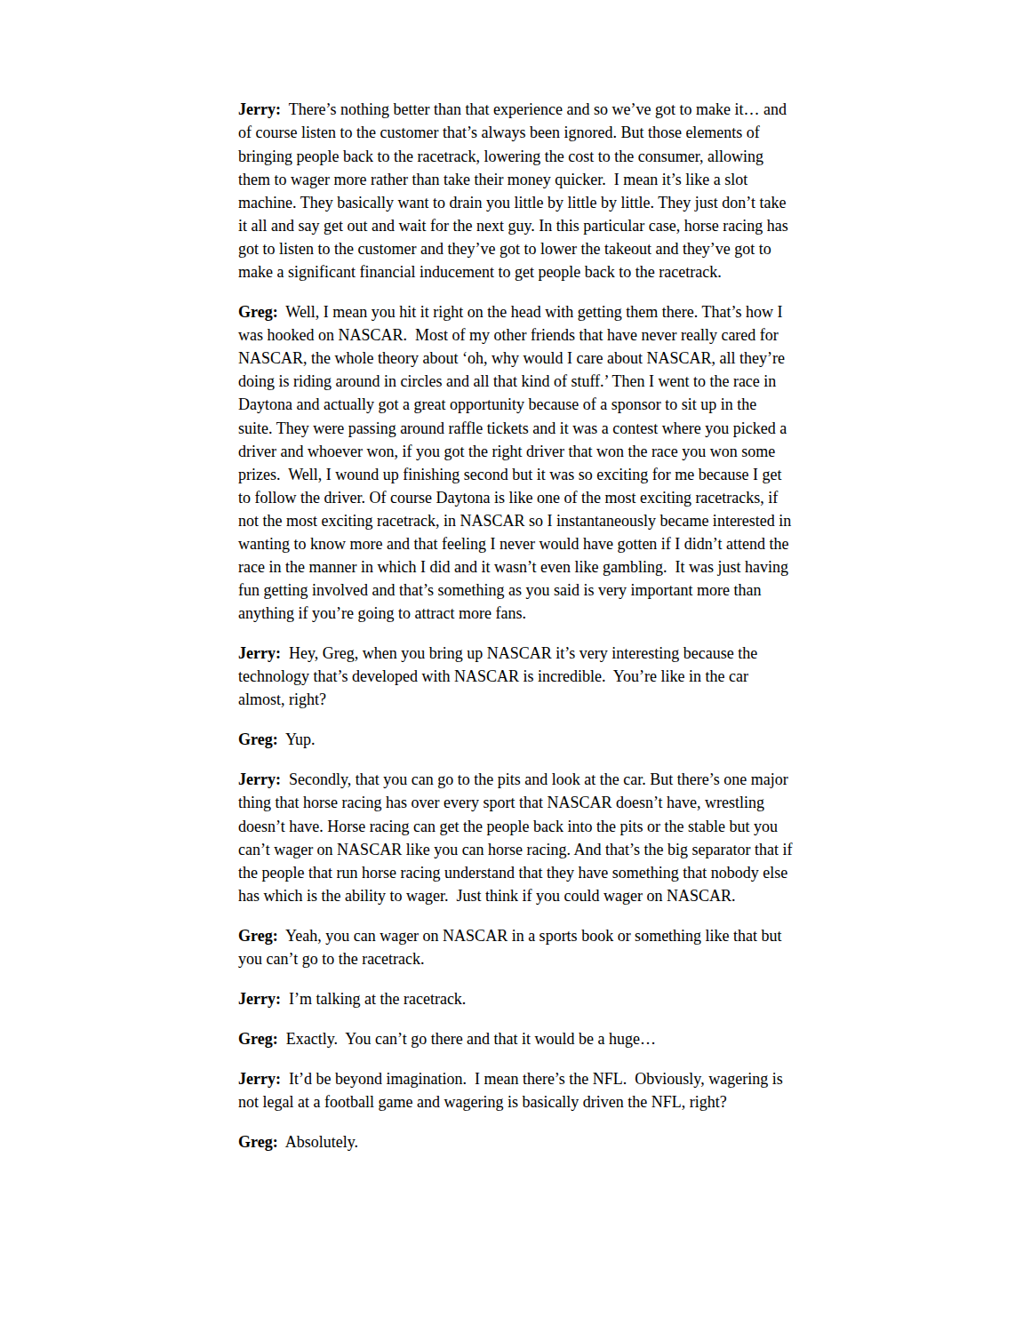Jerry: There’s nothing better than that experience and so we’ve got to make it… and of course listen to the customer that’s always been ignored. But those elements of bringing people back to the racetrack, lowering the cost to the consumer, allowing them to wager more rather than take their money quicker. I mean it’s like a slot machine. They basically want to drain you little by little by little. They just don’t take it all and say get out and wait for the next guy. In this particular case, horse racing has got to listen to the customer and they’ve got to lower the takeout and they’ve got to make a significant financial inducement to get people back to the racetrack.
Greg: Well, I mean you hit it right on the head with getting them there. That’s how I was hooked on NASCAR. Most of my other friends that have never really cared for NASCAR, the whole theory about ‘oh, why would I care about NASCAR, all they’re doing is riding around in circles and all that kind of stuff.’ Then I went to the race in Daytona and actually got a great opportunity because of a sponsor to sit up in the suite. They were passing around raffle tickets and it was a contest where you picked a driver and whoever won, if you got the right driver that won the race you won some prizes. Well, I wound up finishing second but it was so exciting for me because I get to follow the driver. Of course Daytona is like one of the most exciting racetracks, if not the most exciting racetrack, in NASCAR so I instantaneously became interested in wanting to know more and that feeling I never would have gotten if I didn’t attend the race in the manner in which I did and it wasn’t even like gambling. It was just having fun getting involved and that’s something as you said is very important more than anything if you’re going to attract more fans.
Jerry: Hey, Greg, when you bring up NASCAR it’s very interesting because the technology that’s developed with NASCAR is incredible. You’re like in the car almost, right?
Greg: Yup.
Jerry: Secondly, that you can go to the pits and look at the car. But there’s one major thing that horse racing has over every sport that NASCAR doesn’t have, wrestling doesn’t have. Horse racing can get the people back into the pits or the stable but you can’t wager on NASCAR like you can horse racing. And that’s the big separator that if the people that run horse racing understand that they have something that nobody else has which is the ability to wager. Just think if you could wager on NASCAR.
Greg: Yeah, you can wager on NASCAR in a sports book or something like that but you can’t go to the racetrack.
Jerry: I’m talking at the racetrack.
Greg: Exactly. You can’t go there and that it would be a huge…
Jerry: It’d be beyond imagination. I mean there’s the NFL. Obviously, wagering is not legal at a football game and wagering is basically driven the NFL, right?
Greg: Absolutely.